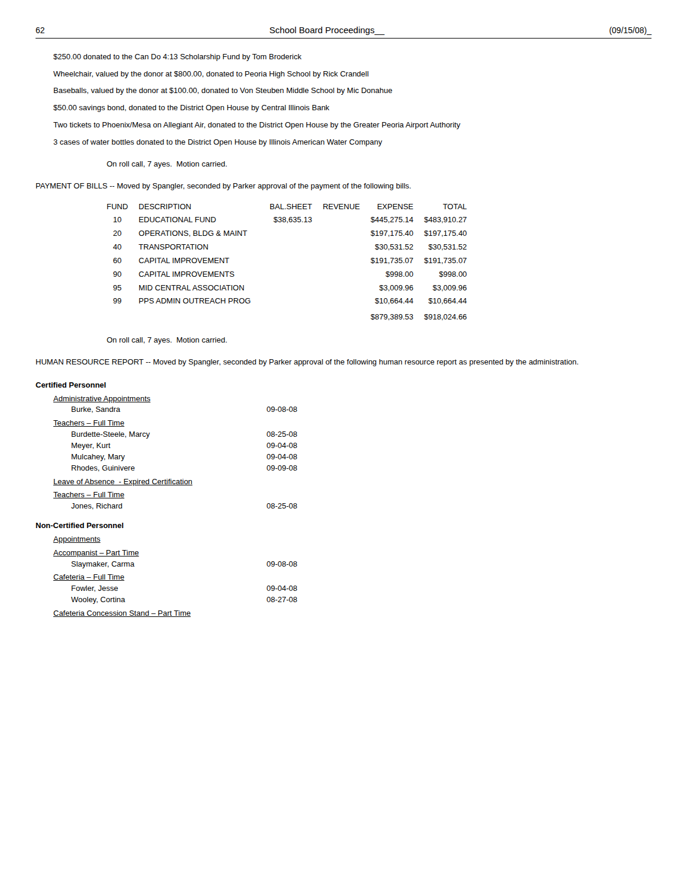62
School Board Proceedings__
(09/15/08)_
$250.00 donated to the Can Do 4:13 Scholarship Fund by Tom Broderick
Wheelchair, valued by the donor at $800.00, donated to Peoria High School by Rick Crandell
Baseballs, valued by the donor at $100.00, donated to Von Steuben Middle School by Mic Donahue
$50.00 savings bond, donated to the District Open House by Central Illinois Bank
Two tickets to Phoenix/Mesa on Allegiant Air, donated to the District Open House by the Greater Peoria Airport Authority
3 cases of water bottles donated to the District Open House by Illinois American Water Company
On roll call, 7 ayes. Motion carried.
PAYMENT OF BILLS -- Moved by Spangler, seconded by Parker approval of the payment of the following bills.
| FUND | DESCRIPTION | BAL.SHEET | REVENUE | EXPENSE | TOTAL |
| --- | --- | --- | --- | --- | --- |
| 10 | EDUCATIONAL FUND | $38,635.13 | | $445,275.14 | $483,910.27 |
| 20 | OPERATIONS, BLDG & MAINT | | | $197,175.40 | $197,175.40 |
| 40 | TRANSPORTATION | | | $30,531.52 | $30,531.52 |
| 60 | CAPITAL IMPROVEMENT | | | $191,735.07 | $191,735.07 |
| 90 | CAPITAL IMPROVEMENTS | | | $998.00 | $998.00 |
| 95 | MID CENTRAL ASSOCIATION | | | $3,009.96 | $3,009.96 |
| 99 | PPS ADMIN OUTREACH PROG | | | $10,664.44 | $10,664.44 |
| | | | | $879,389.53 | $918,024.66 |
On roll call, 7 ayes. Motion carried.
HUMAN RESOURCE REPORT -- Moved by Spangler, seconded by Parker approval of the following human resource report as presented by the administration.
Certified Personnel
Administrative Appointments
Burke, Sandra 09-08-08
Teachers – Full Time
Burdette-Steele, Marcy 08-25-08
Meyer, Kurt 09-04-08
Mulcahey, Mary 09-04-08
Rhodes, Guinivere 09-09-08
Leave of Absence - Expired Certification
Teachers – Full Time
Jones, Richard 08-25-08
Non-Certified Personnel
Appointments
Accompanist – Part Time
Slaymaker, Carma 09-08-08
Cafeteria – Full Time
Fowler, Jesse 09-04-08
Wooley, Cortina 08-27-08
Cafeteria Concession Stand – Part Time